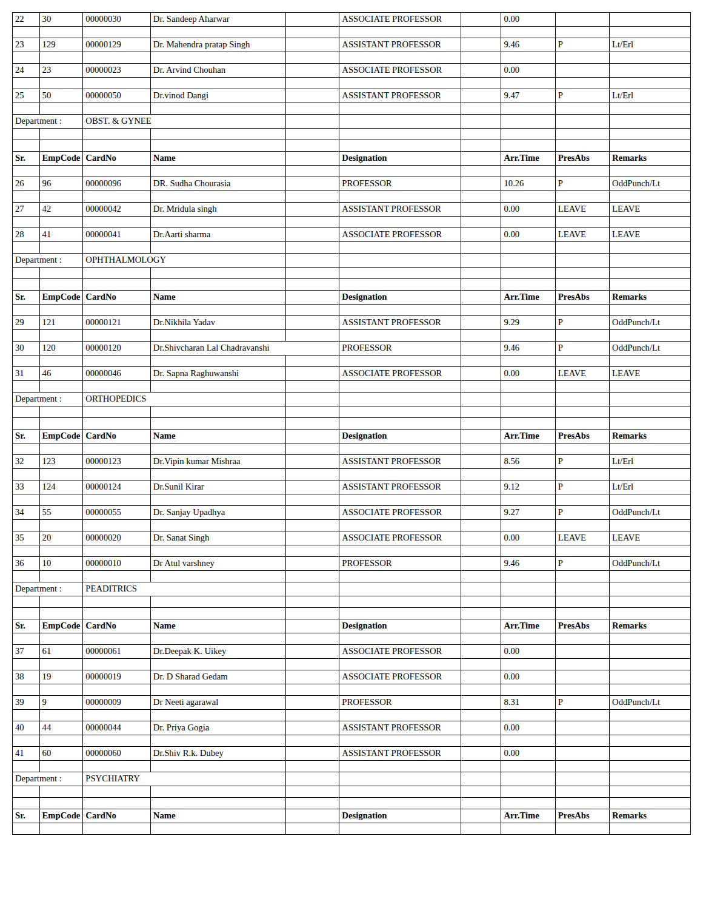| 22 | 30 | 00000030 | Dr. Sandeep Aharwar | | ASSOCIATE PROFESSOR | | 0.00 | | |
| 23 | 129 | 00000129 | Dr. Mahendra pratap Singh | | ASSISTANT PROFESSOR | | 9.46 | P | Lt/Erl |
| 24 | 23 | 00000023 | Dr. Arvind Chouhan | | ASSOCIATE PROFESSOR | | 0.00 | | |
| 25 | 50 | 00000050 | Dr.vinod Dangi | | ASSISTANT PROFESSOR | | 9.47 | P | Lt/Erl |
| Department : | OBST. & GYNEE | | | | | | |
| Sr. | EmpCode | CardNo | Name | | Designation | | Arr.Time | PresAbs | Remarks |
| 26 | 96 | 00000096 | DR. Sudha Chourasia | | PROFESSOR | | 10.26 | P | OddPunch/Lt |
| 27 | 42 | 00000042 | Dr. Mridula singh | | ASSISTANT PROFESSOR | | 0.00 | LEAVE | LEAVE |
| 28 | 41 | 00000041 | Dr.Aarti sharma | | ASSOCIATE PROFESSOR | | 0.00 | LEAVE | LEAVE |
| Department : | OPHTHALMOLOGY | | | | | | |
| Sr. | EmpCode | CardNo | Name | | Designation | | Arr.Time | PresAbs | Remarks |
| 29 | 121 | 00000121 | Dr.Nikhila Yadav | | ASSISTANT PROFESSOR | | 9.29 | P | OddPunch/Lt |
| 30 | 120 | 00000120 | Dr.Shivcharan Lal Chadravanshi | PROFESSOR | | 9.46 | P | OddPunch/Lt |
| 31 | 46 | 00000046 | Dr. Sapna Raghuwanshi | | ASSOCIATE PROFESSOR | | 0.00 | LEAVE | LEAVE |
| Department : | ORTHOPEDICS | | | | | | |
| Sr. | EmpCode | CardNo | Name | | Designation | | Arr.Time | PresAbs | Remarks |
| 32 | 123 | 00000123 | Dr.Vipin kumar Mishraa | | ASSISTANT PROFESSOR | | 8.56 | P | Lt/Erl |
| 33 | 124 | 00000124 | Dr.Sunil Kirar | | ASSISTANT PROFESSOR | | 9.12 | P | Lt/Erl |
| 34 | 55 | 00000055 | Dr. Sanjay Upadhya | | ASSOCIATE PROFESSOR | | 9.27 | P | OddPunch/Lt |
| 35 | 20 | 00000020 | Dr. Sanat Singh | | ASSOCIATE PROFESSOR | | 0.00 | LEAVE | LEAVE |
| 36 | 10 | 00000010 | Dr Atul varshney | | PROFESSOR | | 9.46 | P | OddPunch/Lt |
| Department : | PEADITRICS | | | | | | |
| Sr. | EmpCode | CardNo | Name | | Designation | | Arr.Time | PresAbs | Remarks |
| 37 | 61 | 00000061 | Dr.Deepak K. Uikey | | ASSOCIATE PROFESSOR | | 0.00 | | |
| 38 | 19 | 00000019 | Dr. D Sharad Gedam | | ASSOCIATE PROFESSOR | | 0.00 | | |
| 39 | 9 | 00000009 | Dr Neeti agarawal | | PROFESSOR | | 8.31 | P | OddPunch/Lt |
| 40 | 44 | 00000044 | Dr. Priya Gogia | | ASSISTANT PROFESSOR | | 0.00 | | |
| 41 | 60 | 00000060 | Dr.Shiv R.k. Dubey | | ASSISTANT PROFESSOR | | 0.00 | | |
| Department : | PSYCHIATRY | | | | | | |
| Sr. | EmpCode | CardNo | Name | | Designation | | Arr.Time | PresAbs | Remarks |